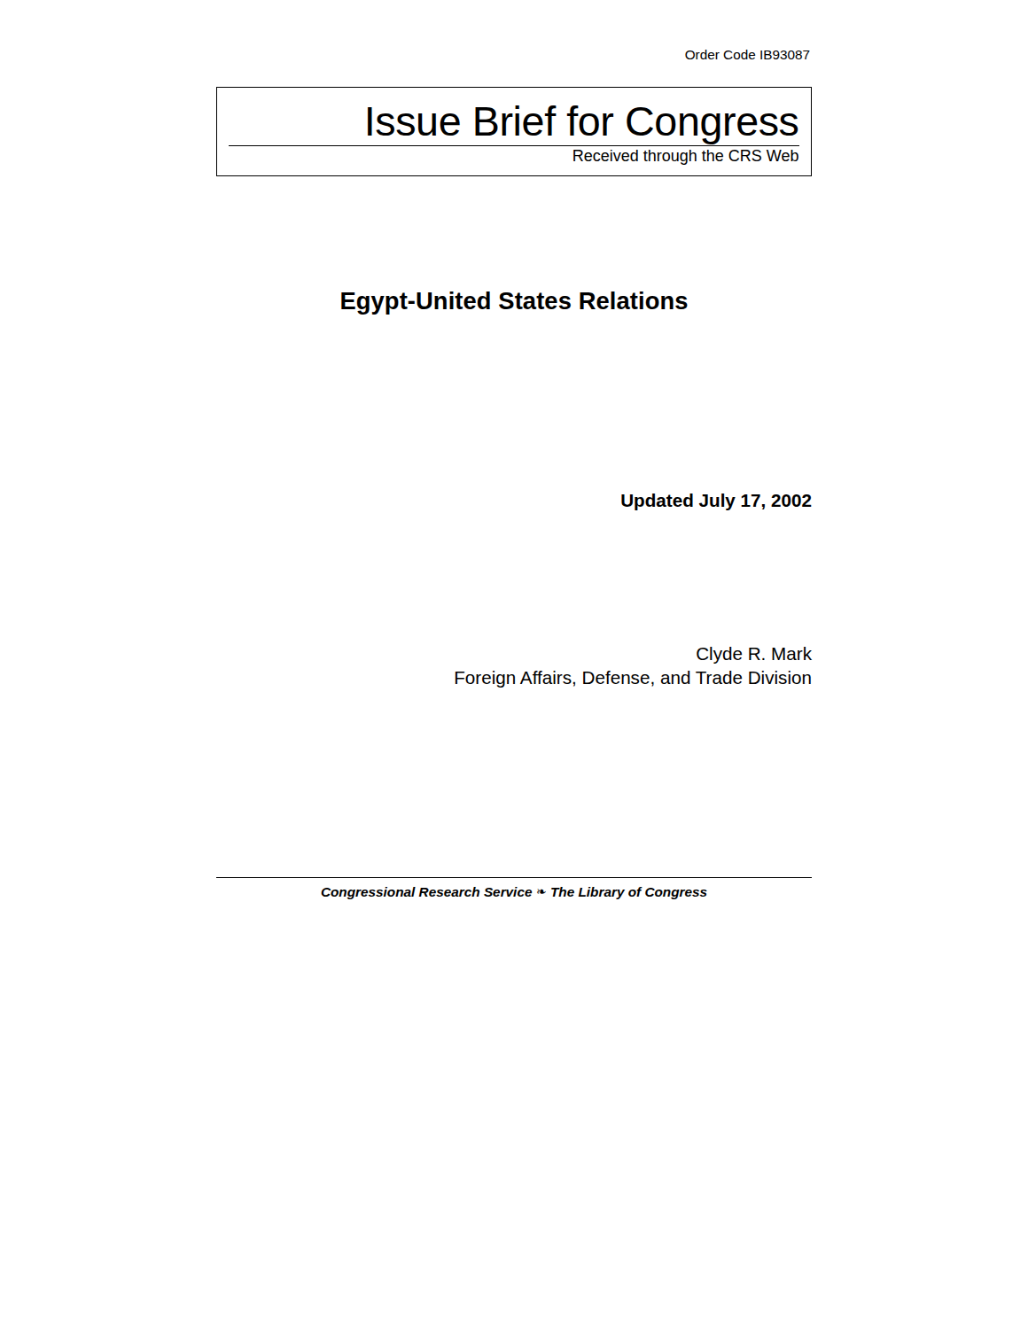Order Code IB93087
Issue Brief for Congress
Received through the CRS Web
Egypt-United States Relations
Updated July 17, 2002
Clyde R. Mark
Foreign Affairs, Defense, and Trade Division
Congressional Research Service ❧ The Library of Congress